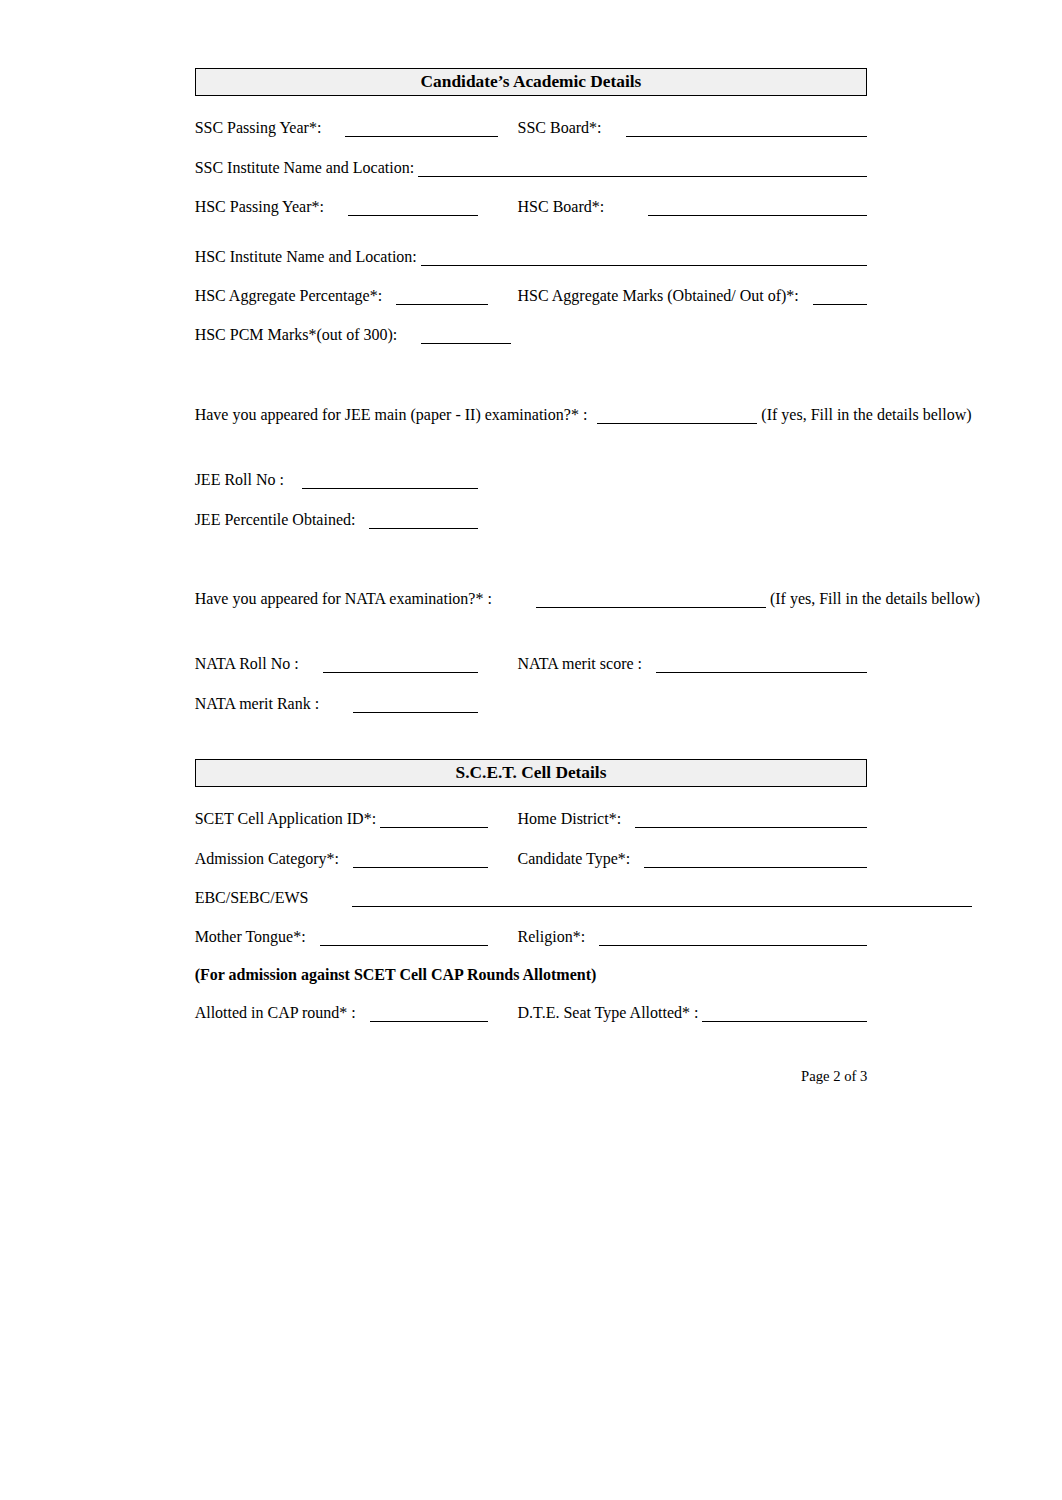Candidate’s Academic Details
SSC Passing Year*:
SSC Board*:
SSC Institute Name and Location:
HSC Passing Year*:
HSC Board*:
HSC Institute Name and Location:
HSC Aggregate Percentage*:
HSC Aggregate Marks (Obtained/ Out of)*:
HSC PCM Marks*(out of 300):
Have you appeared for JEE main (paper - II) examination?* : (If yes, Fill in the details bellow)
JEE Roll No :
JEE Percentile Obtained:
Have you appeared for NATA examination?* : (If yes, Fill in the details bellow)
NATA Roll No :
NATA merit score :
NATA merit Rank :
S.C.E.T. Cell Details
SCET Cell Application ID*:
Home District*:
Admission Category*:
Candidate Type*:
EBC/SEBC/EWS
Mother Tongue*:
Religion*:
(For admission against SCET Cell CAP Rounds Allotment)
Allotted in CAP round* :
D.T.E. Seat Type Allotted* :
Page 2 of 3